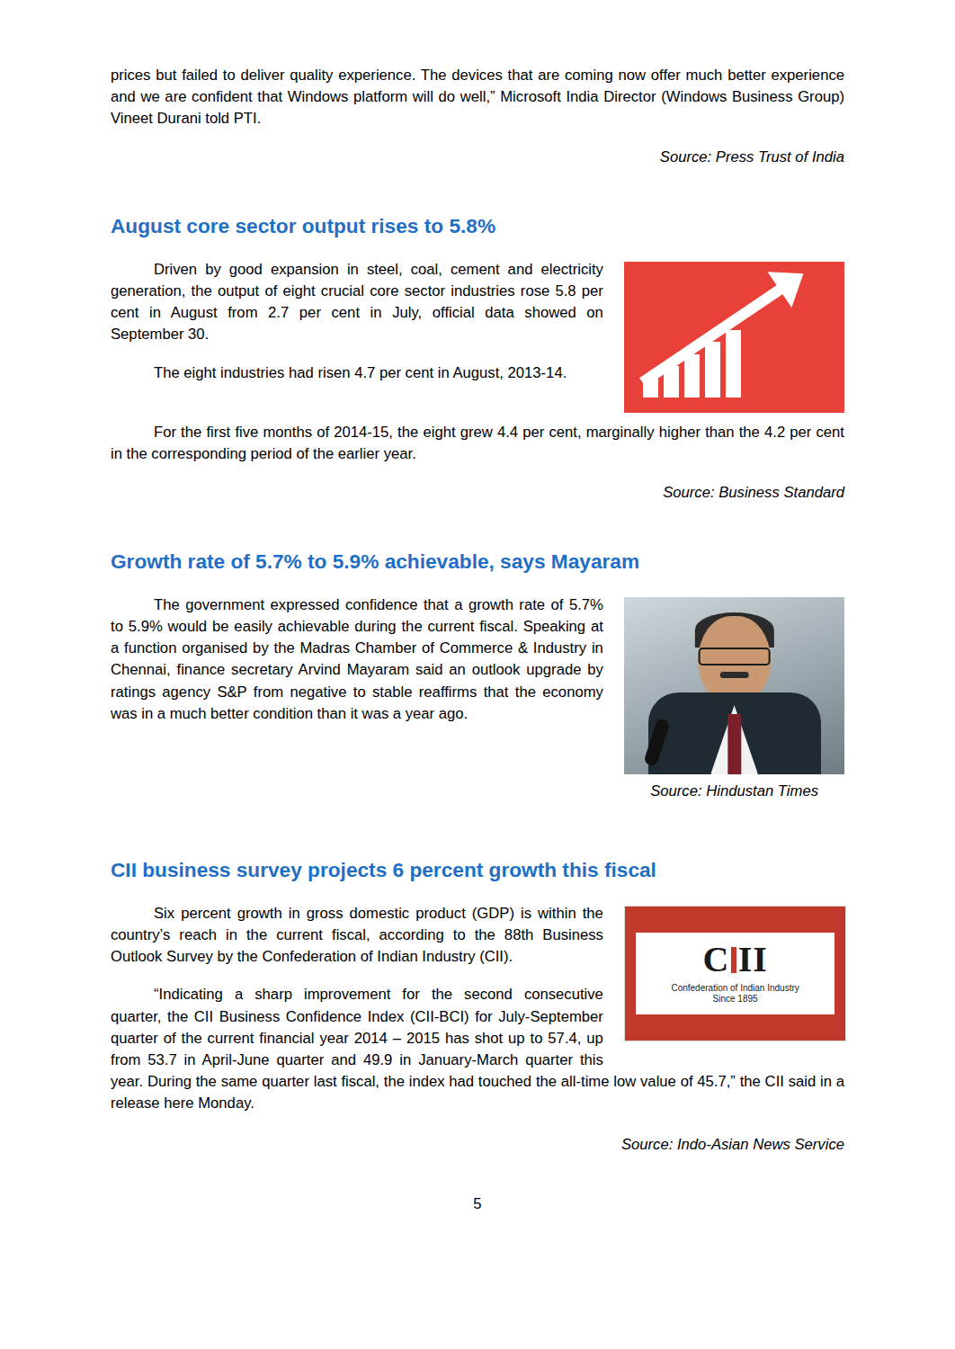prices but failed to deliver quality experience. The devices that are coming now offer much better experience and we are confident that Windows platform will do well,” Microsoft India Director (Windows Business Group) Vineet Durani told PTI.
Source: Press Trust of India
August core sector output rises to 5.8%
Driven by good expansion in steel, coal, cement and electricity generation, the output of eight crucial core sector industries rose 5.8 per cent in August from 2.7 per cent in July, official data showed on September 30.
The eight industries had risen 4.7 per cent in August, 2013-14.
For the first five months of 2014-15, the eight grew 4.4 per cent, marginally higher than the 4.2 per cent in the corresponding period of the earlier year.
Source: Business Standard
Growth rate of 5.7% to 5.9% achievable, says Mayaram
Source: Hindustan Times
The government expressed confidence that a growth rate of 5.7% to 5.9% would be easily achievable during the current fiscal. Speaking at a function organised by the Madras Chamber of Commerce & Industry in Chennai, finance secretary Arvind Mayaram said an outlook upgrade by ratings agency S&P from negative to stable reaffirms that the economy was in a much better condition than it was a year ago.
CII business survey projects 6 percent growth this fiscal
C II
Confederation of Indian Industry
Since 1895
Six percent growth in gross domestic product (GDP) is within the country’s reach in the current fiscal, according to the 88th Business Outlook Survey by the Confederation of Indian Industry (CII).
“Indicating a sharp improvement for the second consecutive quarter, the CII Business Confidence Index (CII-BCI) for July-September quarter of the current financial year 2014 – 2015 has shot up to 57.4, up from 53.7 in April-June quarter and 49.9 in January-March quarter this year. During the same quarter last fiscal, the index had touched the all-time low value of 45.7,” the CII said in a release here Monday.
Source: Indo-Asian News Service
5